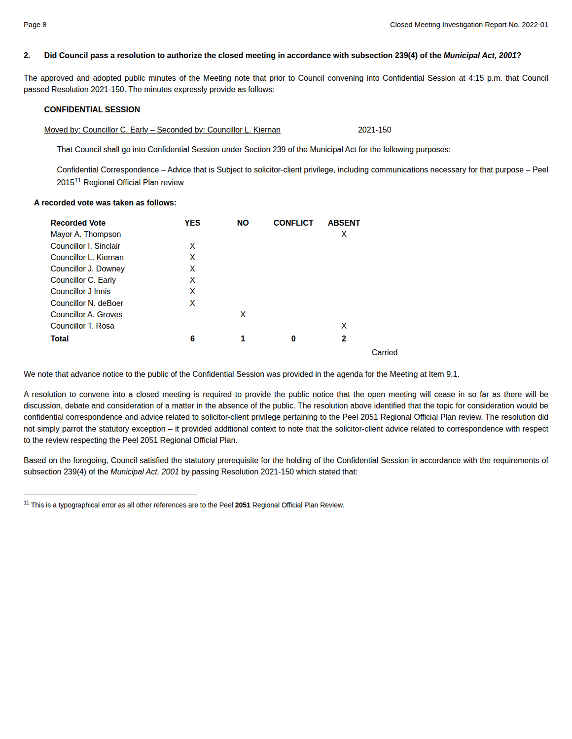Page 8 Closed Meeting Investigation Report No. 2022-01
2. Did Council pass a resolution to authorize the closed meeting in accordance with subsection 239(4) of the Municipal Act, 2001?
The approved and adopted public minutes of the Meeting note that prior to Council convening into Confidential Session at 4:15 p.m. that Council passed Resolution 2021-150. The minutes expressly provide as follows:
CONFIDENTIAL SESSION
Moved by: Councillor C. Early – Seconded by: Councillor L. Kiernan 2021-150
That Council shall go into Confidential Session under Section 239 of the Municipal Act for the following purposes:
Confidential Correspondence – Advice that is Subject to solicitor-client privilege, including communications necessary for that purpose – Peel 201511 Regional Official Plan review
A recorded vote was taken as follows:
| Recorded Vote | YES | NO | CONFLICT | ABSENT |
| --- | --- | --- | --- | --- |
| Mayor A. Thompson | | | | X |
| Councillor I. Sinclair | X | | | |
| Councillor L. Kiernan | X | | | |
| Councillor J. Downey | X | | | |
| Councillor C. Early | X | | | |
| Councillor J Innis | X | | | |
| Councillor N. deBoer | X | | | |
| Councillor A. Groves | | X | | |
| Councillor T. Rosa | | | | X |
| Total | 6 | 1 | 0 | 2 |
Carried
We note that advance notice to the public of the Confidential Session was provided in the agenda for the Meeting at Item 9.1.
A resolution to convene into a closed meeting is required to provide the public notice that the open meeting will cease in so far as there will be discussion, debate and consideration of a matter in the absence of the public. The resolution above identified that the topic for consideration would be confidential correspondence and advice related to solicitor-client privilege pertaining to the Peel 2051 Regional Official Plan review. The resolution did not simply parrot the statutory exception – it provided additional context to note that the solicitor-client advice related to correspondence with respect to the review respecting the Peel 2051 Regional Official Plan.
Based on the foregoing, Council satisfied the statutory prerequisite for the holding of the Confidential Session in accordance with the requirements of subsection 239(4) of the Municipal Act, 2001 by passing Resolution 2021-150 which stated that:
11 This is a typographical error as all other references are to the Peel 2051 Regional Official Plan Review.